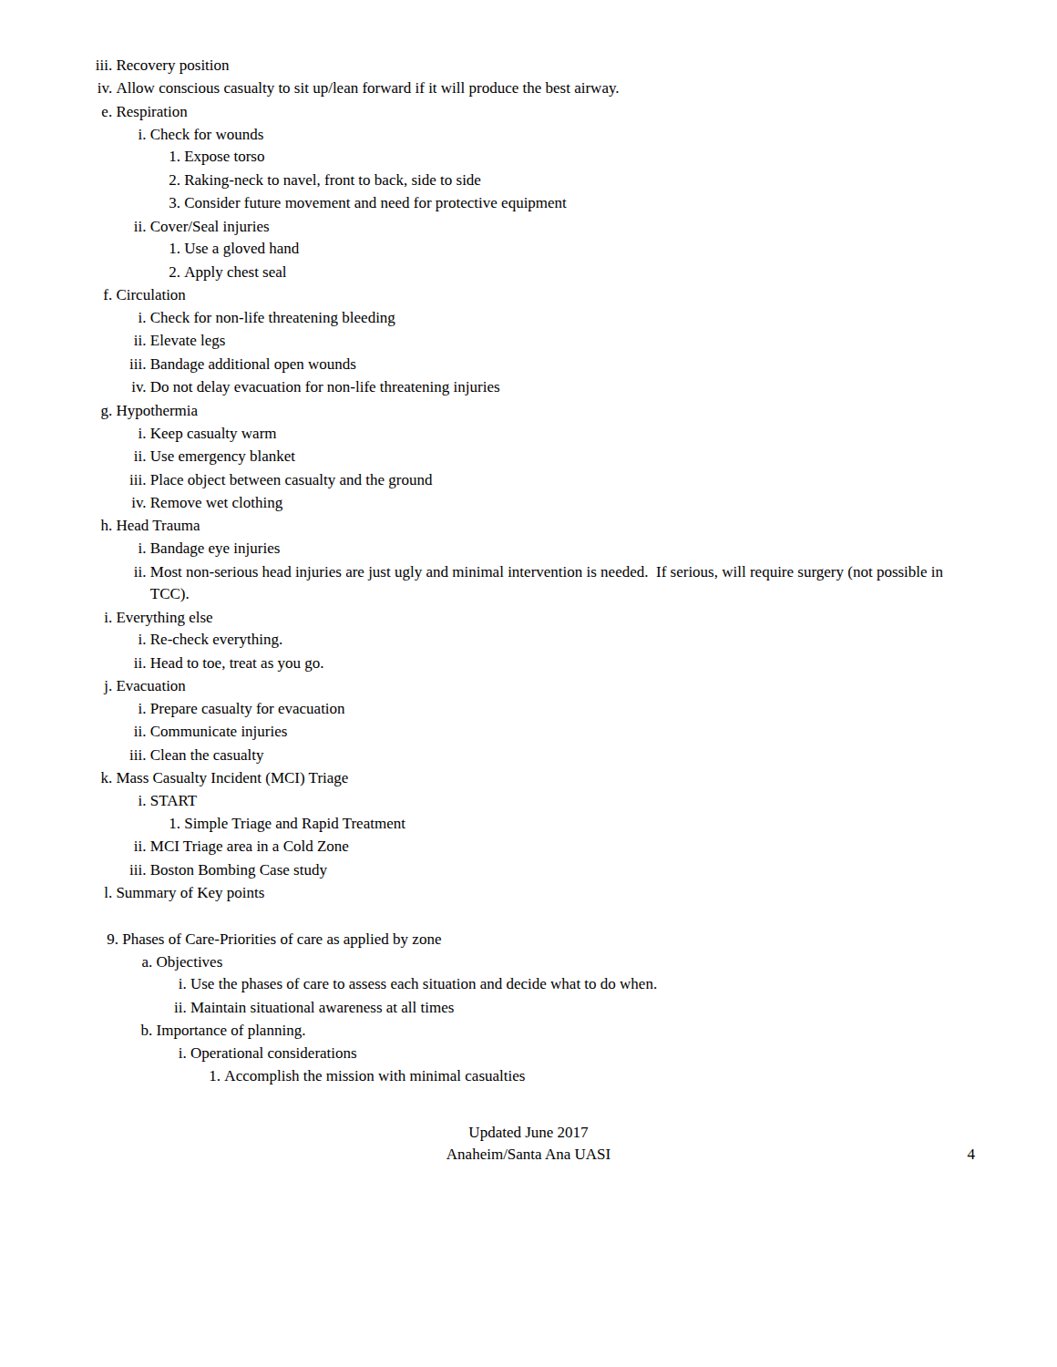Recovery position
Allow conscious casualty to sit up/lean forward if it will produce the best airway.
Respiration
Check for wounds
Expose torso
Raking-neck to navel, front to back, side to side
Consider future movement and need for protective equipment
Cover/Seal injuries
Use a gloved hand
Apply chest seal
Circulation
Check for non-life threatening bleeding
Elevate legs
Bandage additional open wounds
Do not delay evacuation for non-life threatening injuries
Hypothermia
Keep casualty warm
Use emergency blanket
Place object between casualty and the ground
Remove wet clothing
Head Trauma
Bandage eye injuries
Most non-serious head injuries are just ugly and minimal intervention is needed. If serious, will require surgery (not possible in TCC).
Everything else
Re-check everything.
Head to toe, treat as you go.
Evacuation
Prepare casualty for evacuation
Communicate injuries
Clean the casualty
Mass Casualty Incident (MCI) Triage
START
Simple Triage and Rapid Treatment
MCI Triage area in a Cold Zone
Boston Bombing Case study
Summary of Key points
Phases of Care-Priorities of care as applied by zone
Objectives
Use the phases of care to assess each situation and decide what to do when.
Maintain situational awareness at all times
Importance of planning.
Operational considerations
Accomplish the mission with minimal casualties
Updated June 2017
Anaheim/Santa Ana UASI
4